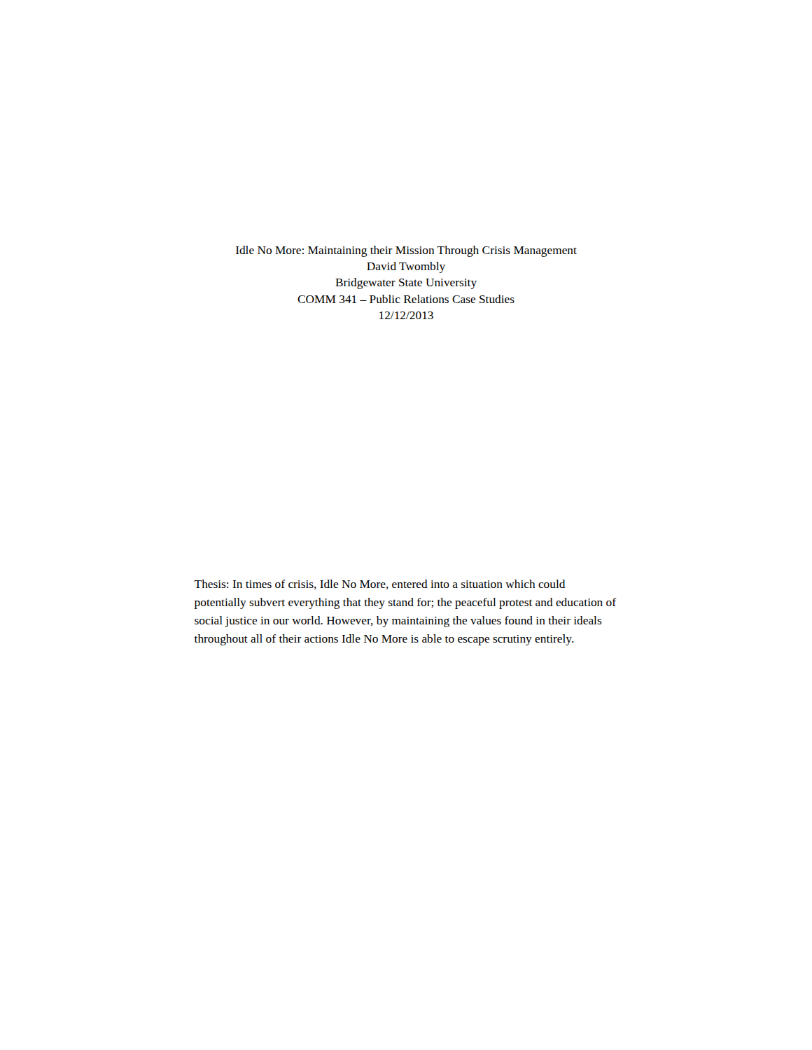Idle No More: Maintaining their Mission Through Crisis Management
David Twombly
Bridgewater State University
COMM 341 – Public Relations Case Studies
12/12/2013
Thesis: In times of crisis, Idle No More, entered into a situation which could potentially subvert everything that they stand for; the peaceful protest and education of social justice in our world. However, by maintaining the values found in their ideals throughout all of their actions Idle No More is able to escape scrutiny entirely.